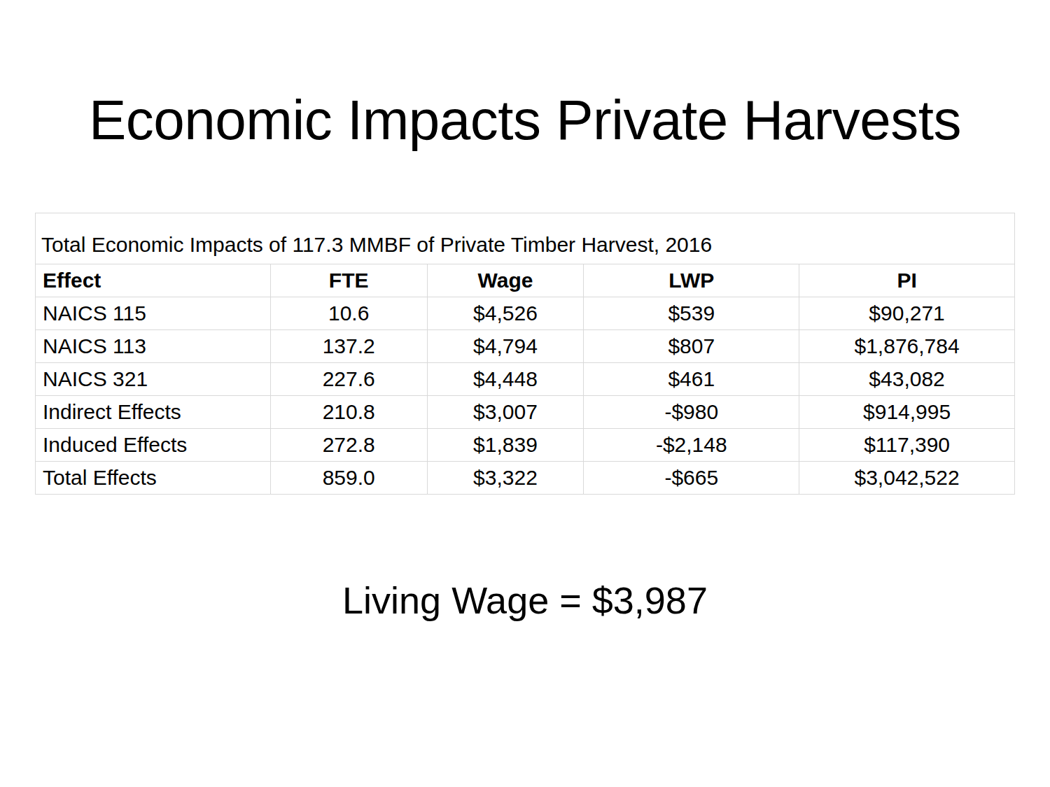Economic Impacts Private Harvests
Total Economic Impacts of 117.3 MMBF of Private Timber Harvest, 2016
| Effect | FTE | Wage | LWP | PI |
| --- | --- | --- | --- | --- |
| NAICS 115 | 10.6 | $4,526 | $539 | $90,271 |
| NAICS 113 | 137.2 | $4,794 | $807 | $1,876,784 |
| NAICS 321 | 227.6 | $4,448 | $461 | $43,082 |
| Indirect Effects | 210.8 | $3,007 | -$980 | $914,995 |
| Induced Effects | 272.8 | $1,839 | -$2,148 | $117,390 |
| Total Effects | 859.0 | $3,322 | -$665 | $3,042,522 |
Living Wage = $3,987